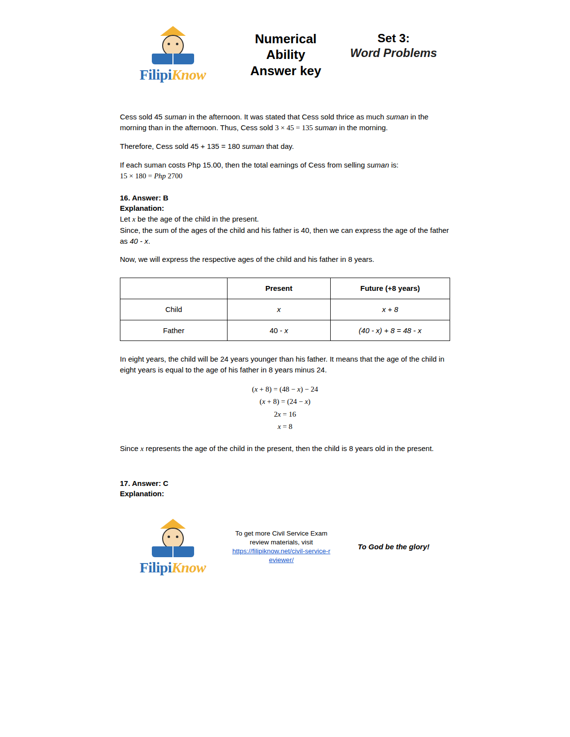Filipi Know
Numerical Ability
Answer key
Set 3:
Word Problems
Cess sold 45 suman in the afternoon. It was stated that Cess sold thrice as much suman in the morning than in the afternoon. Thus, Cess sold 3 × 45 = 135 suman in the morning.
Therefore, Cess sold 45 + 135 = 180 suman that day.
If each suman costs Php 15.00, then the total earnings of Cess from selling suman is:
15 × 180 = Php 2700
16. Answer: B
Explanation:
Let x be the age of the child in the present.
Since, the sum of the ages of the child and his father is 40, then we can express the age of the father as 40 - x.
Now, we will express the respective ages of the child and his father in 8 years.
| | Present | Future (+8 years) |
| --- | --- | --- |
| Child | x | x + 8 |
| Father | 40 - x | (40 - x) + 8 = 48 - x |
In eight years, the child will be 24 years younger than his father. It means that the age of the child in eight years is equal to the age of his father in 8 years minus 24.
(x + 8) = (48 − x) − 24
(x + 8) = (24 − x)
2x = 16
x = 8
Since x represents the age of the child in the present, then the child is 8 years old in the present.
17. Answer: C
Explanation:
Filipi Know
To get more Civil Service Exam review materials, visit
https://filipiknow.net/civil-service-reviewer/
To God be the glory!